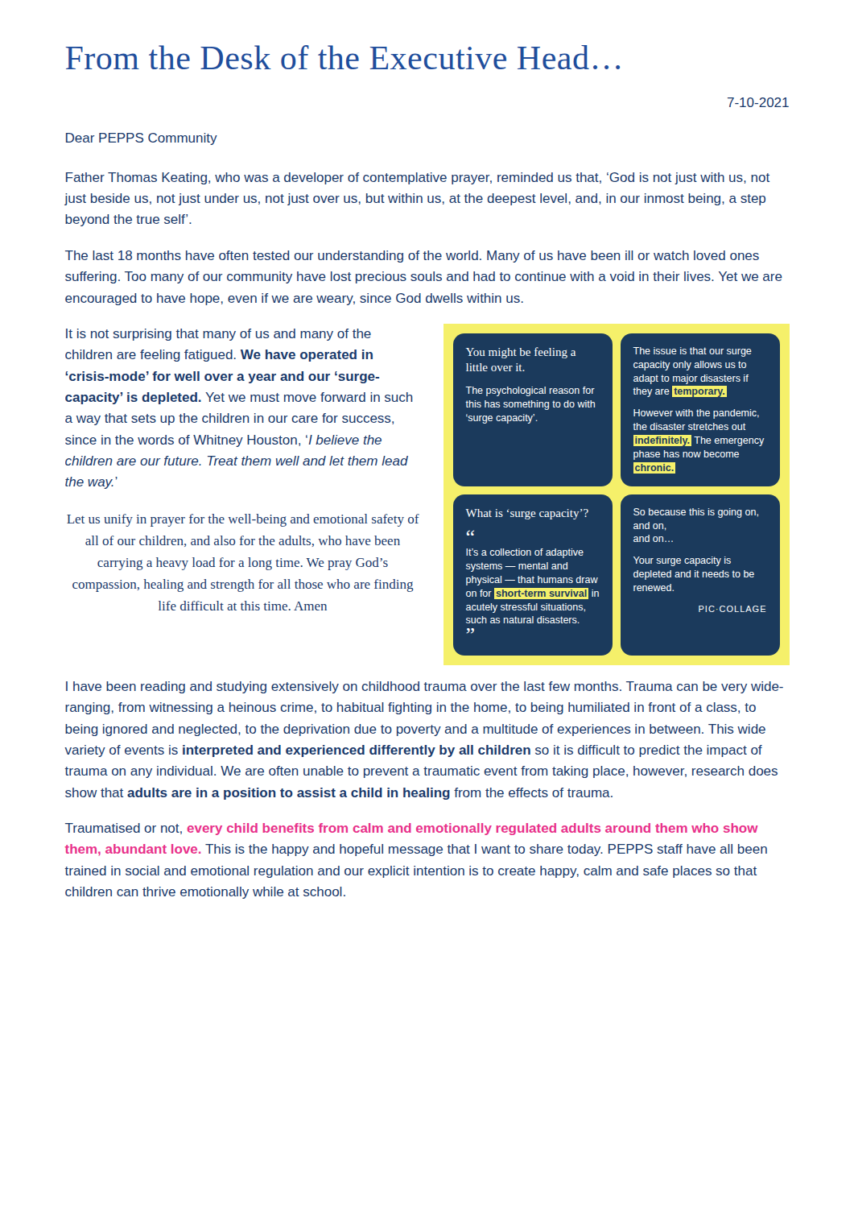From the Desk of the Executive Head…
7-10-2021
Dear PEPPS Community
Father Thomas Keating, who was a developer of contemplative prayer, reminded us that, ‘God is not just with us, not just beside us, not just under us, not just over us, but within us, at the deepest level, and, in our inmost being, a step beyond the true self’.
The last 18 months have often tested our understanding of the world. Many of us have been ill or watch loved ones suffering. Too many of our community have lost precious souls and had to continue with a void in their lives. Yet we are encouraged to have hope, even if we are weary, since God dwells within us.
You might be feeling a little over it.
The psychological reason for this has something to do with ‘surge capacity’.
The issue is that our surge capacity only allows us to adapt to major disasters if they are temporary.
However with the pandemic, the disaster stretches out indefinitely. The emergency phase has now become chronic.
What is ‘surge capacity’?
“ It’s a collection of adaptive systems — mental and physical — that humans draw on for short-term survival in acutely stressful situations, such as natural disasters. ”
So because this is going on,
and on,
and on…
Your surge capacity is depleted and it needs to be renewed.
PIC·COLLAGE
It is not surprising that many of us and many of the children are feeling fatigued. We have operated in ‘crisis-mode’ for well over a year and our ‘surge-capacity’ is depleted. Yet we must move forward in such a way that sets up the children in our care for success, since in the words of Whitney Houston, ‘I believe the children are our future. Treat them well and let them lead the way.’
Let us unify in prayer for the well-being and emotional safety of all of our children, and also for the adults, who have been carrying a heavy load for a long time. We pray God’s compassion, healing and strength for all those who are finding life difficult at this time. Amen
I have been reading and studying extensively on childhood trauma over the last few months. Trauma can be very wide-ranging, from witnessing a heinous crime, to habitual fighting in the home, to being humiliated in front of a class, to being ignored and neglected, to the deprivation due to poverty and a multitude of experiences in between. This wide variety of events is interpreted and experienced differently by all children so it is difficult to predict the impact of trauma on any individual. We are often unable to prevent a traumatic event from taking place, however, research does show that adults are in a position to assist a child in healing from the effects of trauma.
Traumatised or not, every child benefits from calm and emotionally regulated adults around them who show them, abundant love. This is the happy and hopeful message that I want to share today. PEPPS staff have all been trained in social and emotional regulation and our explicit intention is to create happy, calm and safe places so that children can thrive emotionally while at school.